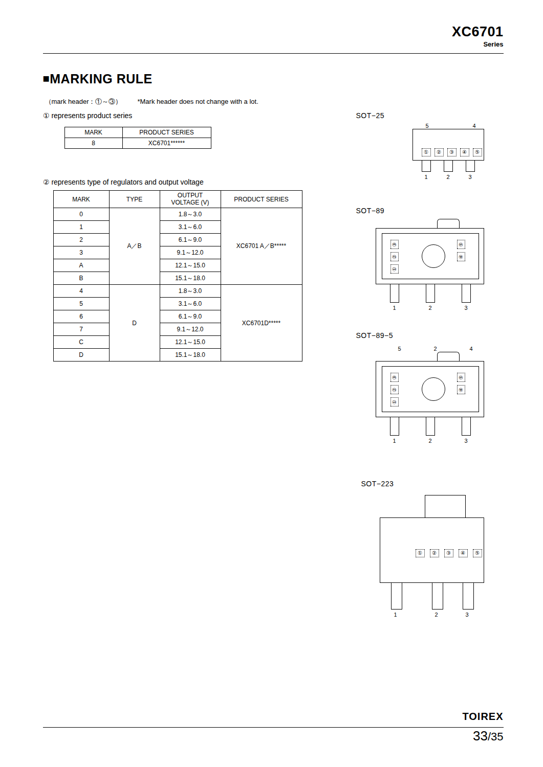XC6701
Series
■MARKING RULE
（mark header：①～③）*Mark header does not change with a lot.
① represents product series
| MARK | PRODUCT SERIES |
| --- | --- |
| 8 | XC6701****** |
② represents type of regulators and output voltage
| MARK | TYPE | OUTPUT VOLTAGE (V) | PRODUCT SERIES |
| --- | --- | --- | --- |
| 0 | A／B | 1.8～3.0 | XC6701 A／B***** |
| 1 | 3.1～6.0 |
| 2 | 6.1～9.0 |
| 3 | 9.1～12.0 |
| A | 12.1～15.0 |
| B | 15.1～18.0 |
| 4 | D | 1.8～3.0 | XC6701D***** |
| 5 | 3.1～6.0 |
| 6 | 6.1～9.0 |
| 7 | 9.1～12.0 |
| C | 12.1～15.0 |
| D | 15.1～18.0 |
SOT−25
5
4
1
2
3
①
②
③
④
⑤
SOT−89
③
②
①
⑤
④
1
2
3
SOT−89−5
5
2
4
③
②
①
⑤
④
1
2
3
SOT−223
①
②
③
④
⑤
1
2
3
TOIREX
33/35